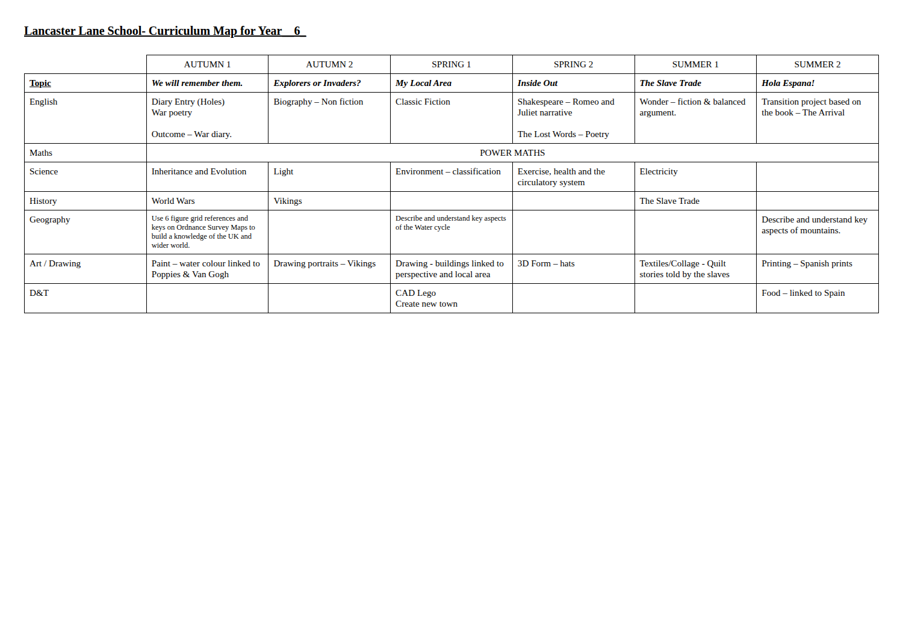Lancaster Lane School- Curriculum Map for Year__6_
| | AUTUMN 1 | AUTUMN 2 | SPRING 1 | SPRING 2 | SUMMER 1 | SUMMER 2 |
| --- | --- | --- | --- | --- | --- | --- |
| Topic | We will remember them. | Explorers or Invaders? | My Local Area | Inside Out | The Slave Trade | Hola Espana! |
| English | Diary Entry (Holes) War poetry Outcome – War diary. | Biography – Non fiction | Classic Fiction | Shakespeare – Romeo and Juliet narrative The Lost Words – Poetry | Wonder – fiction & balanced argument. | Transition project based on the book – The Arrival |
| Maths | POWER MATHS |
| Science | Inheritance and Evolution | Light | Environment – classification | Exercise, health and the circulatory system | Electricity | |
| History | World Wars | Vikings | | | The Slave Trade | |
| Geography | Use 6 figure grid references and keys on Ordnance Survey Maps to build a knowledge of the UK and wider world. | | Describe and understand key aspects of the Water cycle | | | Describe and understand key aspects of mountains. |
| Art / Drawing | Paint – water colour linked to Poppies & Van Gogh | Drawing portraits – Vikings | Drawing - buildings linked to perspective and local area | 3D Form – hats | Textiles/Collage - Quilt stories told by the slaves | Printing – Spanish prints |
| D&T | | | CAD Lego Create new town | | | Food – linked to Spain |